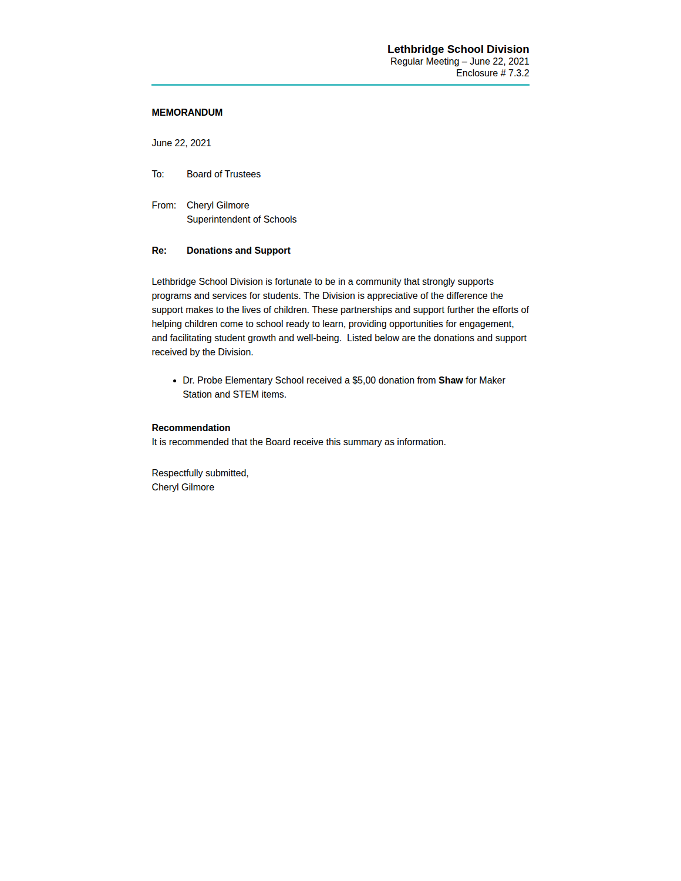Lethbridge School Division
Regular Meeting – June 22, 2021
Enclosure # 7.3.2
MEMORANDUM
June 22, 2021
To: Board of Trustees
From: Cheryl Gilmore
Superintendent of Schools
Re: Donations and Support
Lethbridge School Division is fortunate to be in a community that strongly supports programs and services for students. The Division is appreciative of the difference the support makes to the lives of children. These partnerships and support further the efforts of helping children come to school ready to learn, providing opportunities for engagement, and facilitating student growth and well-being. Listed below are the donations and support received by the Division.
Dr. Probe Elementary School received a $5,00 donation from Shaw for Maker Station and STEM items.
Recommendation
It is recommended that the Board receive this summary as information.
Respectfully submitted,
Cheryl Gilmore